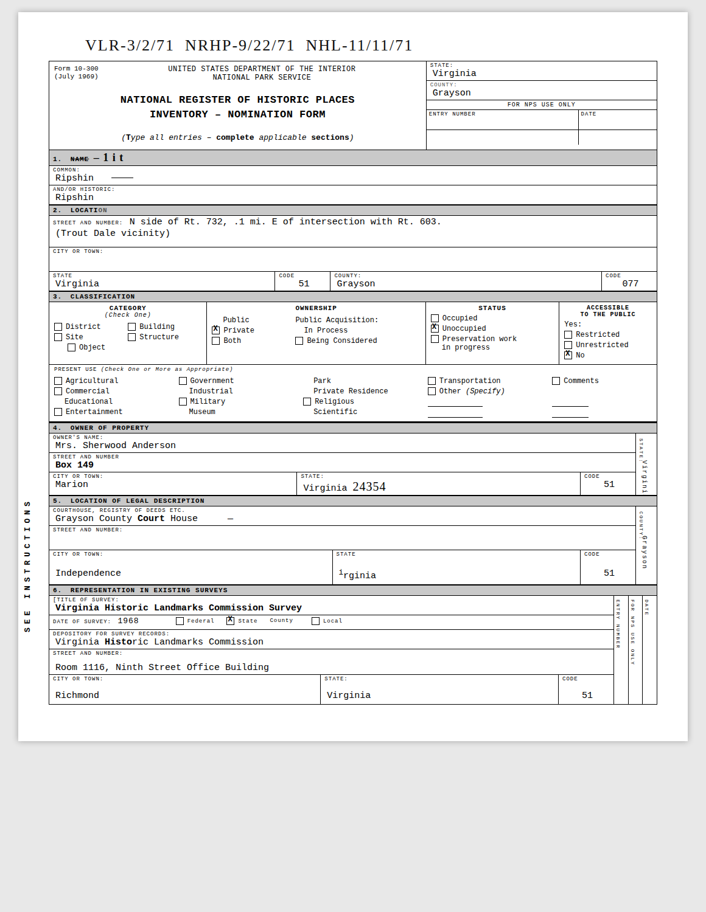VLR-3/2/71 NRHP-9/22/71 NHL-11/11/71
SEE INSTRUCTIONS
Form 10-300
(July 1969)
UNITED STATES DEPARTMENT OF THE INTERIOR
NATIONAL PARK SERVICE
NATIONAL REGISTER OF HISTORIC PLACES
INVENTORY – NOMINATION FORM
(Type all entries – complete applicable sections)
STATE:
Virginia
COUNTY:
Grayson
FOR NPS USE ONLY
ENTRY NUMBER
DATE
1. NAME – 1 i t
COMMON:
Ripshin
AND/OR HISTORIC:
Ripshin
2. LOCATION
STREET AND NUMBER: N side of Rt. 732, .1 mi. E of intersection with Rt. 603.
(Trout Dale vicinity)
CITY OR TOWN:
STATE
Virginia
CODE
51
COUNTY:
Grayson
CODE
077
3. CLASSIFICATION
CATEGORY(Check One)
District
Site
Object
Building
Structure
OWNERSHIP
Public
Private
Both
Public Acquisition:
In Process
Being Considered
STATUS
Occupied
Unoccupied
Preservation work
in progress
ACCESSIBLE
TO THE PUBLIC
Yes:
Restricted
Unrestricted
No
PRESENT USE (Check One or More as Appropriate)
Agricultural
Commercial
Educational
Entertainment
Government
Industrial
Military
Museum
Park
Private Residence
Religious
Scientific
Transportation
Other (Specify)
Comments
4. OWNER OF PROPERTY
OWNER'S NAME:
Mrs. Sherwood Anderson
STREET AND NUMBER
Box 149
CITY OR TOWN:
Marion
STATE:
Virginia 24354
CODE
51
STATE:
Virginia
5. LOCATION OF LEGAL DESCRIPTION
COURTHOUSE, REGISTRY OF DEEDS ETC.
Grayson County Court House —
STREET AND NUMBER:
CITY OR TOWN:
Independence
STATE
irginia
CODE
51
COUNTY:
Grayson
6. REPRESENTATION IN EXISTING SURVEYS
[TITLE OF SURVEY:
Virginia Historic Landmarks Commission Survey
DATE OF SURVEY: 1968 Federal State County Local
DEPOSITORY FOR SURVEY RECORDS:
Virginia Historic Landmarks Commission
STREET AND NUMBER:
Room 1116, Ninth Street Office Building
CITY OR TOWN:
Richmond
STATE:
Virginia
CODE
51
ENTRY NUMBER
FOR NPS USE ONLY
DATE